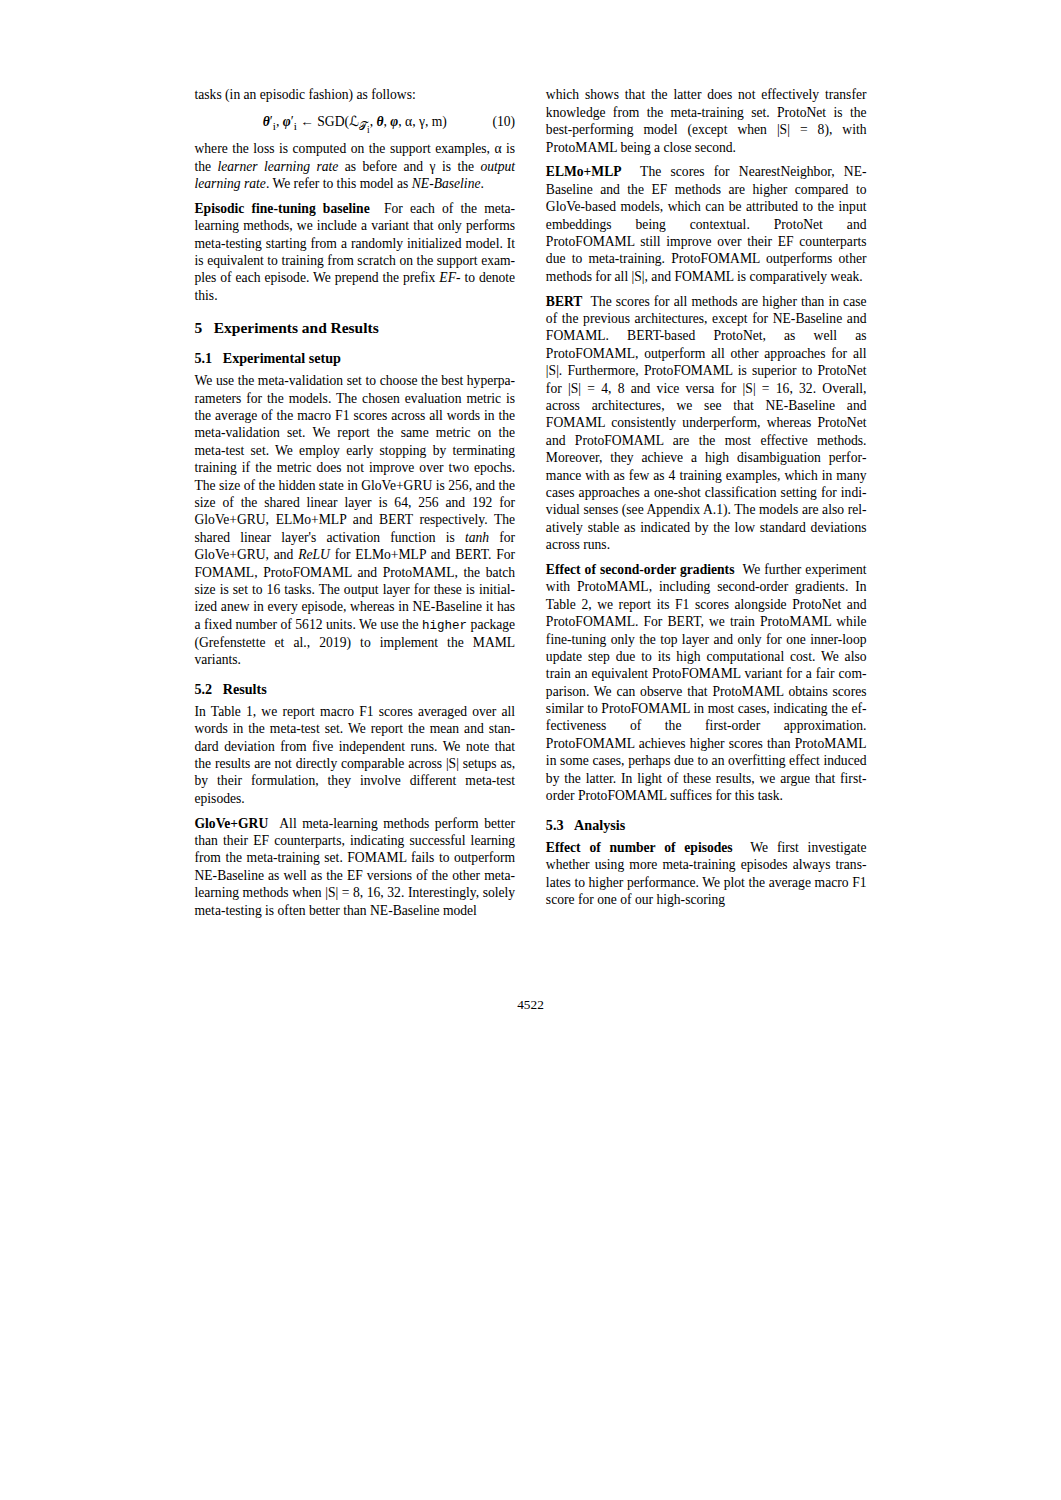tasks (in an episodic fashion) as follows:
θ′i, φ′i ← SGD(ℒ𝒯i, θ, φ, α, γ, m) (10)
where the loss is computed on the support examples, α is the learner learning rate as before and γ is the output learning rate. We refer to this model as NE-Baseline.
Episodic fine-tuning baseline For each of the meta-learning methods, we include a variant that only performs meta-testing starting from a randomly initialized model. It is equivalent to training from scratch on the support examples of each episode. We prepend the prefix EF- to denote this.
5 Experiments and Results
5.1 Experimental setup
We use the meta-validation set to choose the best hyperparameters for the models. The chosen evaluation metric is the average of the macro F1 scores across all words in the meta-validation set. We report the same metric on the meta-test set. We employ early stopping by terminating training if the metric does not improve over two epochs. The size of the hidden state in GloVe+GRU is 256, and the size of the shared linear layer is 64, 256 and 192 for GloVe+GRU, ELMo+MLP and BERT respectively. The shared linear layer's activation function is tanh for GloVe+GRU, and ReLU for ELMo+MLP and BERT. For FOMAML, ProtoFOMAML and ProtoMAML, the batch size is set to 16 tasks. The output layer for these is initialized anew in every episode, whereas in NE-Baseline it has a fixed number of 5612 units. We use the higher package (Grefenstette et al., 2019) to implement the MAML variants.
5.2 Results
In Table 1, we report macro F1 scores averaged over all words in the meta-test set. We report the mean and standard deviation from five independent runs. We note that the results are not directly comparable across |S| setups as, by their formulation, they involve different meta-test episodes.
GloVe+GRU All meta-learning methods perform better than their EF counterparts, indicating successful learning from the meta-training set. FOMAML fails to outperform NE-Baseline as well as the EF versions of the other meta-learning methods when |S| = 8, 16, 32. Interestingly, solely meta-testing is often better than NE-Baseline model
which shows that the latter does not effectively transfer knowledge from the meta-training set. ProtoNet is the best-performing model (except when |S| = 8), with ProtoMAML being a close second.
ELMo+MLP The scores for NearestNeighbor, NE-Baseline and the EF methods are higher compared to GloVe-based models, which can be attributed to the input embeddings being contextual. ProtoNet and ProtoFOMAML still improve over their EF counterparts due to meta-training. ProtoFOMAML outperforms other methods for all |S|, and FOMAML is comparatively weak.
BERT The scores for all methods are higher than in case of the previous architectures, except for NE-Baseline and FOMAML. BERT-based ProtoNet, as well as ProtoFOMAML, outperform all other approaches for all |S|. Furthermore, ProtoFOMAML is superior to ProtoNet for |S| = 4, 8 and vice versa for |S| = 16, 32. Overall, across architectures, we see that NE-Baseline and FOMAML consistently underperform, whereas ProtoNet and ProtoFOMAML are the most effective methods. Moreover, they achieve a high disambiguation performance with as few as 4 training examples, which in many cases approaches a one-shot classification setting for individual senses (see Appendix A.1). The models are also relatively stable as indicated by the low standard deviations across runs.
Effect of second-order gradients We further experiment with ProtoMAML, including second-order gradients. In Table 2, we report its F1 scores alongside ProtoNet and ProtoFOMAML. For BERT, we train ProtoMAML while fine-tuning only the top layer and only for one inner-loop update step due to its high computational cost. We also train an equivalent ProtoFOMAML variant for a fair comparison. We can observe that ProtoMAML obtains scores similar to ProtoFOMAML in most cases, indicating the effectiveness of the first-order approximation. ProtoFOMAML achieves higher scores than ProtoMAML in some cases, perhaps due to an overfitting effect induced by the latter. In light of these results, we argue that first-order ProtoFOMAML suffices for this task.
5.3 Analysis
Effect of number of episodes We first investigate whether using more meta-training episodes always translates to higher performance. We plot the average macro F1 score for one of our high-scoring
4522